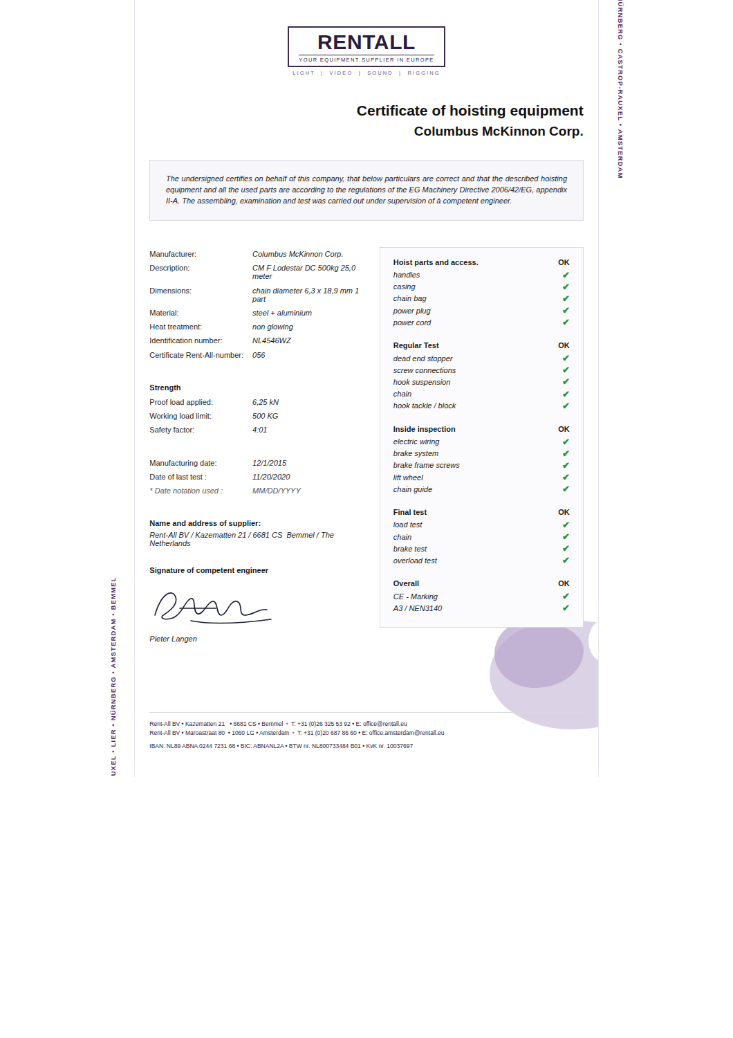BEMMEL • AMSTERDAM • CASTROP-RAUXEL • LIER • NÜRNBERG • AMSTERDAM • BEMMEL
AMSTERDAM • BEMMEL • LIER • NÜRNBERG • CASTROP-RAUXEL • AMSTERDAM
RENTALL
Your equipment supplier in Europe
Light | Video | Sound | Rigging
Certificate of hoisting equipment
Columbus McKinnon Corp.
The undersigned certifies on behalf of this company, that below particulars are correct and that the described hoisting equipment and all the used parts are according to the regulations of the EG Machinery Directive 2006/42/EG, appendix II-A. The assembling, examination and test was carried out under supervision of à competent engineer.
| Manufacturer: | Columbus McKinnon Corp. |
| Description: | CM F Lodestar DC 500kg 25,0 meter |
| Dimensions: | chain diameter 6,3 x 18,9 mm 1 part |
| Material: | steel + aluminium |
| Heat treatment: | non glowing |
| Identification number: | NL4546WZ |
| Certificate Rent-All-number: | 056 |
| Strength |
| Proof load applied: | 6,25 kN |
| Working load limit: | 500 KG |
| Safety factor: | 4:01 |
| Manufacturing date: | 12/1/2015 |
| Date of last test : | 11/20/2020 |
| * Date notation used : | MM/DD/YYYY |
Name and address of supplier:
Rent-All BV / Kazematten 21 / 6681 CS Bemmel / The Netherlands
Signature of competent engineer
Pieter Langen
Hoist parts and access. OK
handles✔
casing✔
chain bag✔
power plug✔
power cord✔
Regular Test OK
dead end stopper✔
screw connections✔
hook suspension✔
chain✔
hook tackle / block✔
Inside inspection OK
electric wiring✔
brake system✔
brake frame screws✔
lift wheel✔
chain guide✔
Final test OK
load test✔
chain✔
brake test✔
overload test✔
Overall OK
CE - Marking✔
A3 / NEN3140✔
Rent-All BV • Kazematten 21 • 6681 CS • Bemmel • T: +31 (0)26 325 53 92 • E: office@rentall.eu
Rent-All BV • Maroastraat 80 • 1060 LG • Amsterdam • T: +31 (0)20 687 86 60 • E: office.amsterdam@rentall.eu
IBAN: NL89 ABNA 0244 7231 68 • BIC: ABNANL2A • BTW nr. NL800733484 B01 • KvK nr. 10037697